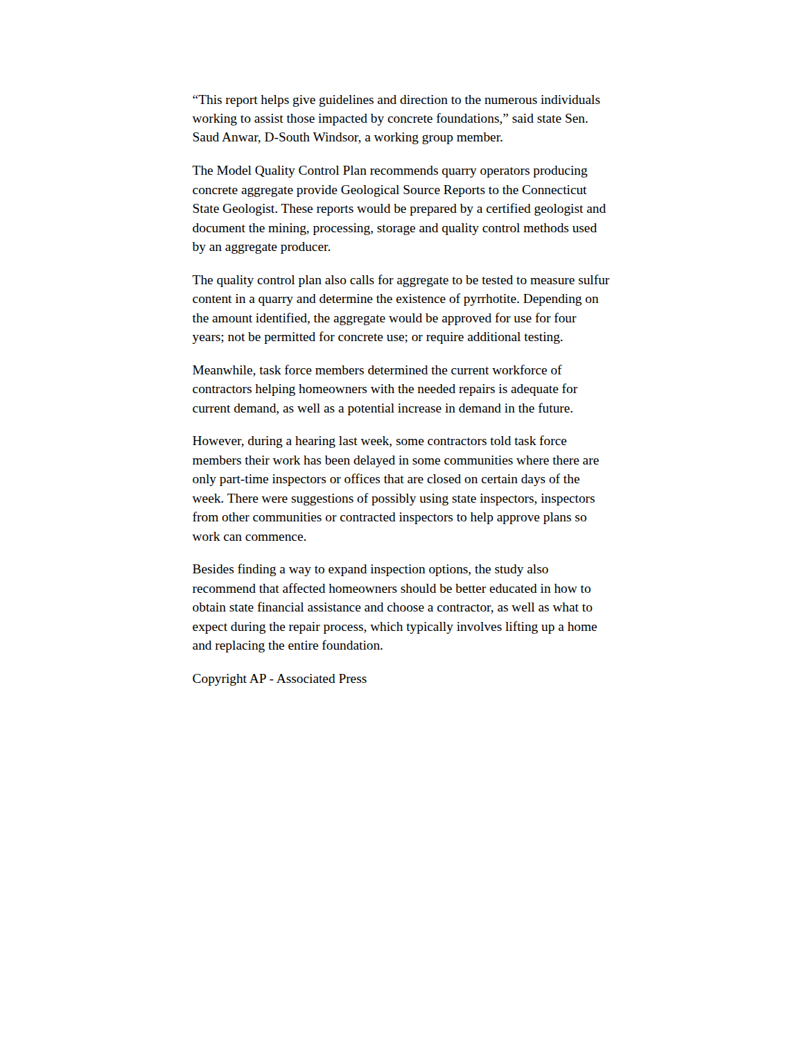“This report helps give guidelines and direction to the numerous individuals working to assist those impacted by concrete foundations,” said state Sen. Saud Anwar, D-South Windsor, a working group member.
The Model Quality Control Plan recommends quarry operators producing concrete aggregate provide Geological Source Reports to the Connecticut State Geologist. These reports would be prepared by a certified geologist and document the mining, processing, storage and quality control methods used by an aggregate producer.
The quality control plan also calls for aggregate to be tested to measure sulfur content in a quarry and determine the existence of pyrrhotite. Depending on the amount identified, the aggregate would be approved for use for four years; not be permitted for concrete use; or require additional testing.
Meanwhile, task force members determined the current workforce of contractors helping homeowners with the needed repairs is adequate for current demand, as well as a potential increase in demand in the future.
However, during a hearing last week, some contractors told task force members their work has been delayed in some communities where there are only part-time inspectors or offices that are closed on certain days of the week. There were suggestions of possibly using state inspectors, inspectors from other communities or contracted inspectors to help approve plans so work can commence.
Besides finding a way to expand inspection options, the study also recommend that affected homeowners should be better educated in how to obtain state financial assistance and choose a contractor, as well as what to expect during the repair process, which typically involves lifting up a home and replacing the entire foundation.
Copyright AP - Associated Press